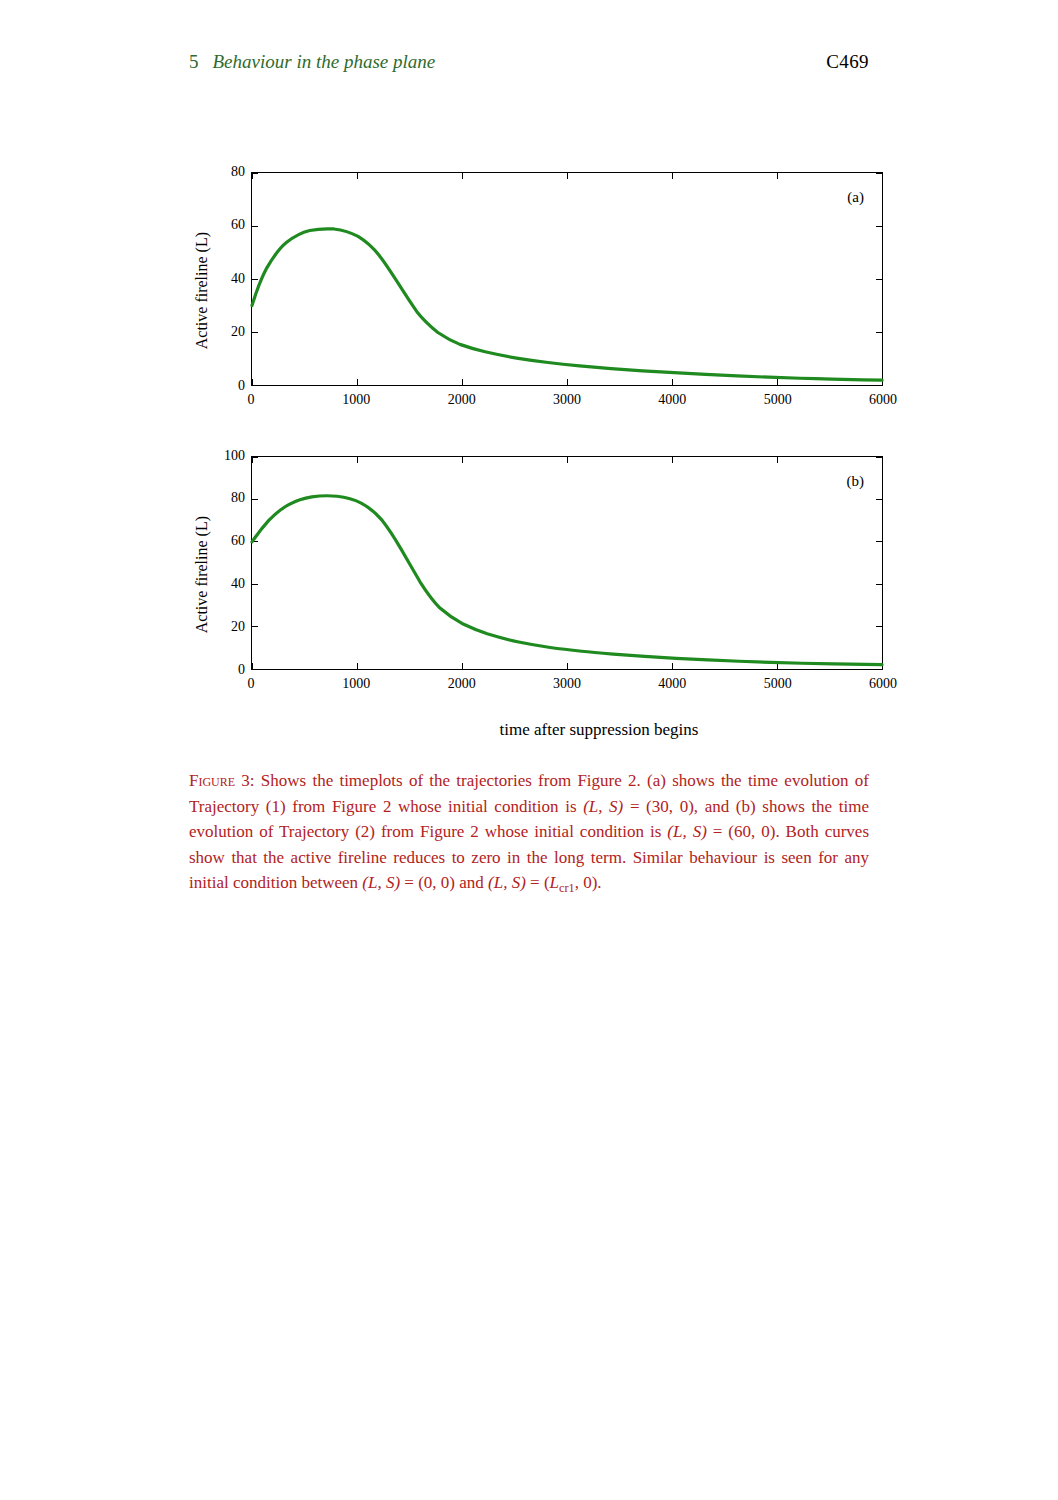5 Behaviour in the phase plane
C469
Active fireline (L)
80 60 40 20 0
(a)
0 1000 2000 3000 4000 5000 6000
Active fireline (L)
100 80 60 40 20 0
(b)
0 1000 2000 3000 4000 5000 6000
time after suppression begins
Figure 3: Shows the timeplots of the trajectories from Figure 2. (a) shows the time evolution of Trajectory (1) from Figure 2 whose initial condition is (L, S) = (30, 0), and (b) shows the time evolution of Trajectory (2) from Figure 2 whose initial condition is (L, S) = (60, 0). Both curves show that the active fireline reduces to zero in the long term. Similar behaviour is seen for any initial condition between (L, S) = (0, 0) and (L, S) = (Lcr1, 0).